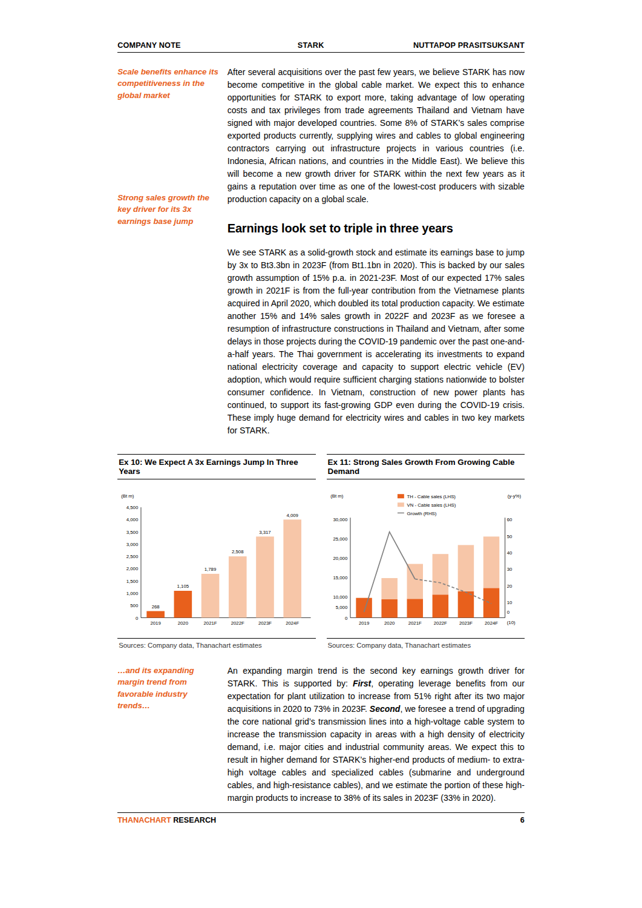COMPANY NOTE
STARK
NUTTAPOP PRASITSUKSANT
Scale benefits enhance its competitiveness in the global market
Strong sales growth the key driver for its 3x earnings base jump
After several acquisitions over the past few years, we believe STARK has now become competitive in the global cable market. We expect this to enhance opportunities for STARK to export more, taking advantage of low operating costs and tax privileges from trade agreements Thailand and Vietnam have signed with major developed countries. Some 8% of STARK’s sales comprise exported products currently, supplying wires and cables to global engineering contractors carrying out infrastructure projects in various countries (i.e. Indonesia, African nations, and countries in the Middle East). We believe this will become a new growth driver for STARK within the next few years as it gains a reputation over time as one of the lowest-cost producers with sizable production capacity on a global scale.
Earnings look set to triple in three years
We see STARK as a solid-growth stock and estimate its earnings base to jump by 3x to Bt3.3bn in 2023F (from Bt1.1bn in 2020). This is backed by our sales growth assumption of 15% p.a. in 2021-23F. Most of our expected 17% sales growth in 2021F is from the full-year contribution from the Vietnamese plants acquired in April 2020, which doubled its total production capacity. We estimate another 15% and 14% sales growth in 2022F and 2023F as we foresee a resumption of infrastructure constructions in Thailand and Vietnam, after some delays in those projects during the COVID-19 pandemic over the past one-and-a-half years. The Thai government is accelerating its investments to expand national electricity coverage and capacity to support electric vehicle (EV) adoption, which would require sufficient charging stations nationwide to bolster consumer confidence. In Vietnam, construction of new power plants has continued, to support its fast-growing GDP even during the COVID-19 crisis. These imply huge demand for electricity wires and cables in two key markets for STARK.
Ex 10: We Expect A 3x Earnings Jump In Three Years
(Bt m) 4,500 4,000 3,500 3,000 2,500 2,000 1,500 1,000 500 0 268 1,105 1,789 2,508 3,317 4,009 2019 2020 2021F 2022F 2023F 2024F
Sources: Company data, Thanachart estimates
Ex 11: Strong Sales Growth From Growing Cable Demand
(Bt m) (y-y%) TH - Cable sales (LHS) VN - Cable sales (LHS) Growth (RHS) 30,000 25,000 20,000 15,000 10,000 5,000 0 60 50 40 30 20 10 0 (10) 2019 2020 2021F 2022F 2023F 2024F
Sources: Company data, Thanachart estimates
…and its expanding margin trend from favorable industry trends…
An expanding margin trend is the second key earnings growth driver for STARK. This is supported by: First, operating leverage benefits from our expectation for plant utilization to increase from 51% right after its two major acquisitions in 2020 to 73% in 2023F. Second, we foresee a trend of upgrading the core national grid’s transmission lines into a high-voltage cable system to increase the transmission capacity in areas with a high density of electricity demand, i.e. major cities and industrial community areas. We expect this to result in higher demand for STARK’s higher-end products of medium- to extra-high voltage cables and specialized cables (submarine and underground cables, and high-resistance cables), and we estimate the portion of these high-margin products to increase to 38% of its sales in 2023F (33% in 2020).
THANACHART RESEARCH
6